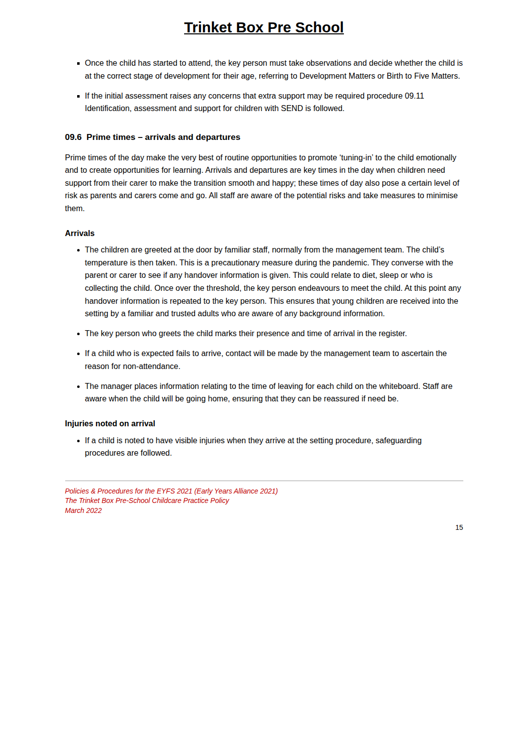Trinket Box Pre School
Once the child has started to attend, the key person must take observations and decide whether the child is at the correct stage of development for their age, referring to Development Matters or Birth to Five Matters.
If the initial assessment raises any concerns that extra support may be required procedure 09.11 Identification, assessment and support for children with SEND is followed.
09.6 Prime times – arrivals and departures
Prime times of the day make the very best of routine opportunities to promote ‘tuning-in’ to the child emotionally and to create opportunities for learning. Arrivals and departures are key times in the day when children need support from their carer to make the transition smooth and happy; these times of day also pose a certain level of risk as parents and carers come and go. All staff are aware of the potential risks and take measures to minimise them.
Arrivals
The children are greeted at the door by familiar staff, normally from the management team. The child’s temperature is then taken. This is a precautionary measure during the pandemic. They converse with the parent or carer to see if any handover information is given. This could relate to diet, sleep or who is collecting the child. Once over the threshold, the key person endeavours to meet the child. At this point any handover information is repeated to the key person. This ensures that young children are received into the setting by a familiar and trusted adults who are aware of any background information.
The key person who greets the child marks their presence and time of arrival in the register.
If a child who is expected fails to arrive, contact will be made by the management team to ascertain the reason for non-attendance.
The manager places information relating to the time of leaving for each child on the whiteboard. Staff are aware when the child will be going home, ensuring that they can be reassured if need be.
Injuries noted on arrival
If a child is noted to have visible injuries when they arrive at the setting procedure, safeguarding procedures are followed.
Policies & Procedures for the EYFS 2021 (Early Years Alliance 2021) The Trinket Box Pre-School Childcare Practice Policy March 2022
15